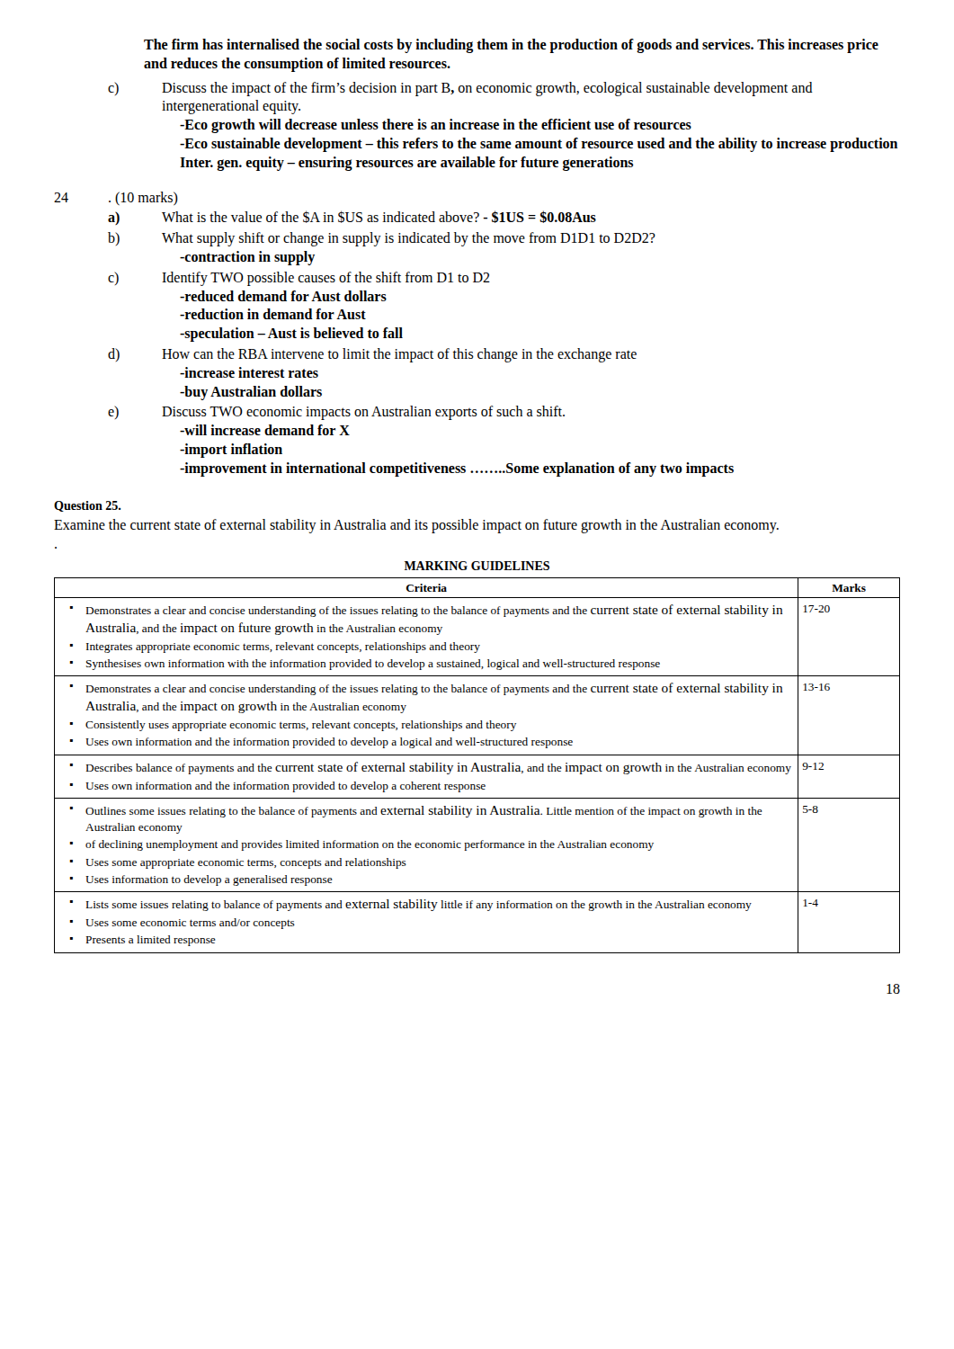The firm has internalised the social costs by including them in the production of goods and services. This increases price and reduces the consumption of limited resources.
c)
Discuss the impact of the firm’s decision in part B, on economic growth, ecological sustainable development and intergenerational equity.
-Eco growth will decrease unless there is an increase in the efficient use of resources
-Eco sustainable development – this refers to the same amount of resource used and the ability to increase production
Inter. gen. equity – ensuring resources are available for future generations
24. (10 marks)
a)
What is the value of the $A in $US as indicated above? - $1US = $0.08Aus
b)
What supply shift or change in supply is indicated by the move from D1D1 to D2D2?
-contraction in supply
c)
Identify TWO possible causes of the shift from D1 to D2
-reduced demand for Aust dollars
-reduction in demand for Aust
-speculation – Aust is believed to fall
d)
How can the RBA intervene to limit the impact of this change in the exchange rate
-increase interest rates
-buy Australian dollars
e)
Discuss TWO economic impacts on Australian exports of such a shift.
-will increase demand for X
-import inflation
-improvement in international competitiveness ……..Some explanation of any two impacts
Question 25.
Examine the current state of external stability in Australia and its possible impact on future growth in the Australian economy.
.
MARKING GUIDELINES
| Criteria | Marks |
| --- | --- |
| Demonstrates a clear and concise understanding of the issues relating to the balance of payments and the current state of external stability in Australia , and the impact on future growth in the Australian economy Integrates appropriate economic terms, relevant concepts, relationships and theory Synthesises own information with the information provided to develop a sustained, logical and well-structured response | 17-20 |
| Demonstrates a clear and concise understanding of the issues relating to the balance of payments and the current state of external stability in Australia , and the impact on growth in the Australian economy Consistently uses appropriate economic terms, relevant concepts, relationships and theory Uses own information and the information provided to develop a logical and well-structured response | 13-16 |
| Describes balance of payments and the current state of external stability in Australia , and the impact on growth in the Australian economy Uses own information and the information provided to develop a coherent response | 9-12 |
| Outlines some issues relating to the balance of payments and external stability in Australia . Little mention of the impact on growth in the Australian economy of declining unemployment and provides limited information on the economic performance in the Australian economy Uses some appropriate economic terms, concepts and relationships Uses information to develop a generalised response | 5-8 |
| Lists some issues relating to balance of payments and external stability little if any information on the growth in the Australian economy Uses some economic terms and/or concepts Presents a limited response | 1-4 |
18